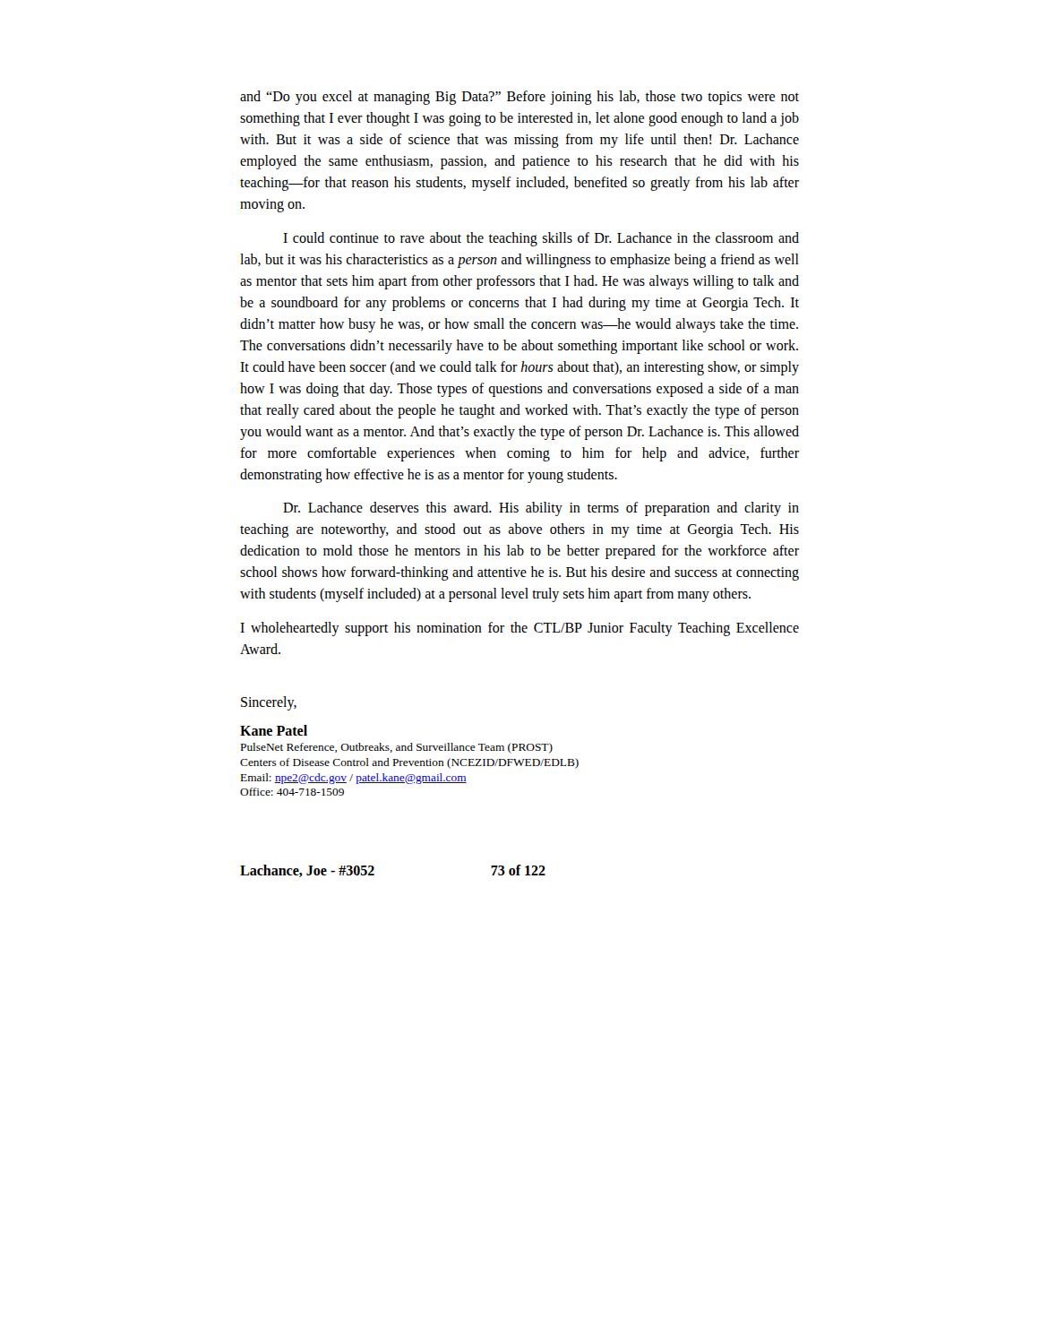and “Do you excel at managing Big Data?” Before joining his lab, those two topics were not something that I ever thought I was going to be interested in, let alone good enough to land a job with. But it was a side of science that was missing from my life until then! Dr. Lachance employed the same enthusiasm, passion, and patience to his research that he did with his teaching—for that reason his students, myself included, benefited so greatly from his lab after moving on.
I could continue to rave about the teaching skills of Dr. Lachance in the classroom and lab, but it was his characteristics as a person and willingness to emphasize being a friend as well as mentor that sets him apart from other professors that I had. He was always willing to talk and be a soundboard for any problems or concerns that I had during my time at Georgia Tech. It didn’t matter how busy he was, or how small the concern was—he would always take the time. The conversations didn’t necessarily have to be about something important like school or work. It could have been soccer (and we could talk for hours about that), an interesting show, or simply how I was doing that day. Those types of questions and conversations exposed a side of a man that really cared about the people he taught and worked with. That’s exactly the type of person you would want as a mentor. And that’s exactly the type of person Dr. Lachance is. This allowed for more comfortable experiences when coming to him for help and advice, further demonstrating how effective he is as a mentor for young students.
Dr. Lachance deserves this award. His ability in terms of preparation and clarity in teaching are noteworthy, and stood out as above others in my time at Georgia Tech. His dedication to mold those he mentors in his lab to be better prepared for the workforce after school shows how forward-thinking and attentive he is. But his desire and success at connecting with students (myself included) at a personal level truly sets him apart from many others.
I wholeheartedly support his nomination for the CTL/BP Junior Faculty Teaching Excellence Award.
Sincerely,
Kane Patel
PulseNet Reference, Outbreaks, and Surveillance Team (PROST)
Centers of Disease Control and Prevention (NCEZID/DFWED/EDLB)
Email: npe2@cdc.gov / patel.kane@gmail.com
Office: 404-718-1509
Lachance, Joe - #3052
73 of 122